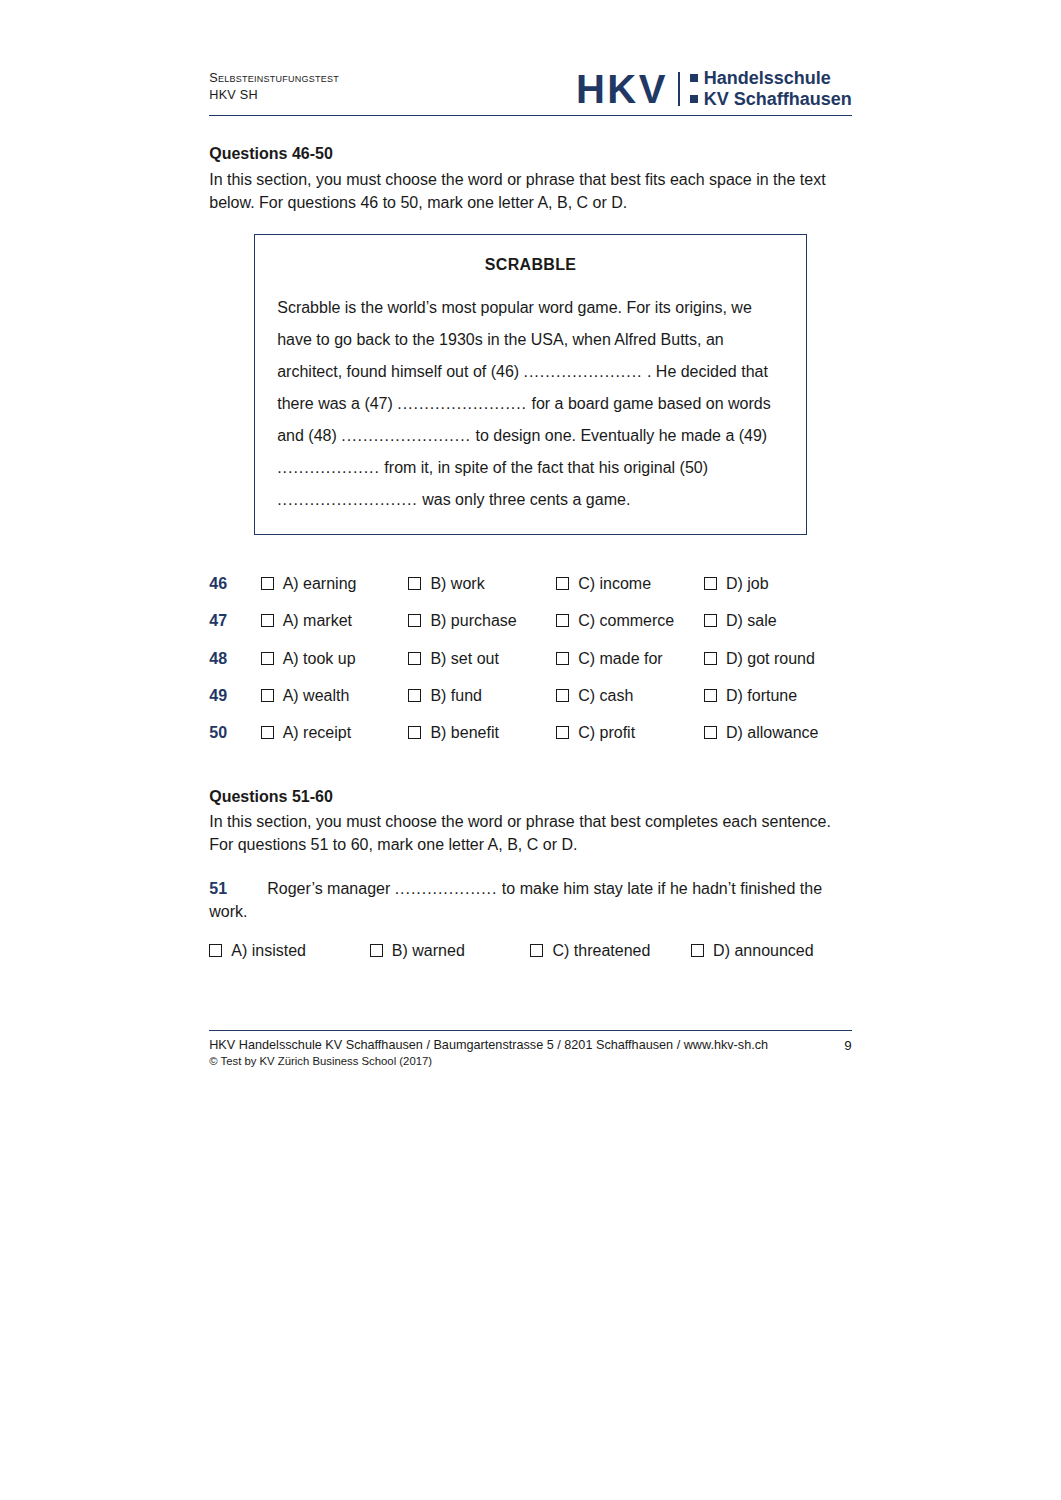Selbsteinstufungstest
HKV SH
HKV
Handelsschule
KV Schaffhausen
Questions 46-50
In this section, you must choose the word or phrase that best fits each space in the text below. For questions 46 to 50, mark one letter A, B, C or D.
SCRABBLE
Scrabble is the world’s most popular word game. For its origins, we have to go back to the 1930s in the USA, when Alfred Butts, an architect, found himself out of (46) ...................... . He decided that there was a (47) ........................ for a board game based on words and (48) ........................ to design one. Eventually he made a (49) ................... from it, in spite of the fact that his original (50) .......................... was only three cents a game.
| 46 | A) earning | B) work | C) income | D) job |
| 47 | A) market | B) purchase | C) commerce | D) sale |
| 48 | A) took up | B) set out | C) made for | D) got round |
| 49 | A) wealth | B) fund | C) cash | D) fortune |
| 50 | A) receipt | B) benefit | C) profit | D) allowance |
Questions 51-60
In this section, you must choose the word or phrase that best completes each sentence. For questions 51 to 60, mark one letter A, B, C or D.
51 Roger’s manager ................... to make him stay late if he hadn’t finished the work.
A) insisted B) warned C) threatened D) announced
HKV Handelsschule KV Schaffhausen / Baumgartenstrasse 5 / 8201 Schaffhausen / www.hkv-sh.ch © Test by KV Zürich Business School (2017)
9